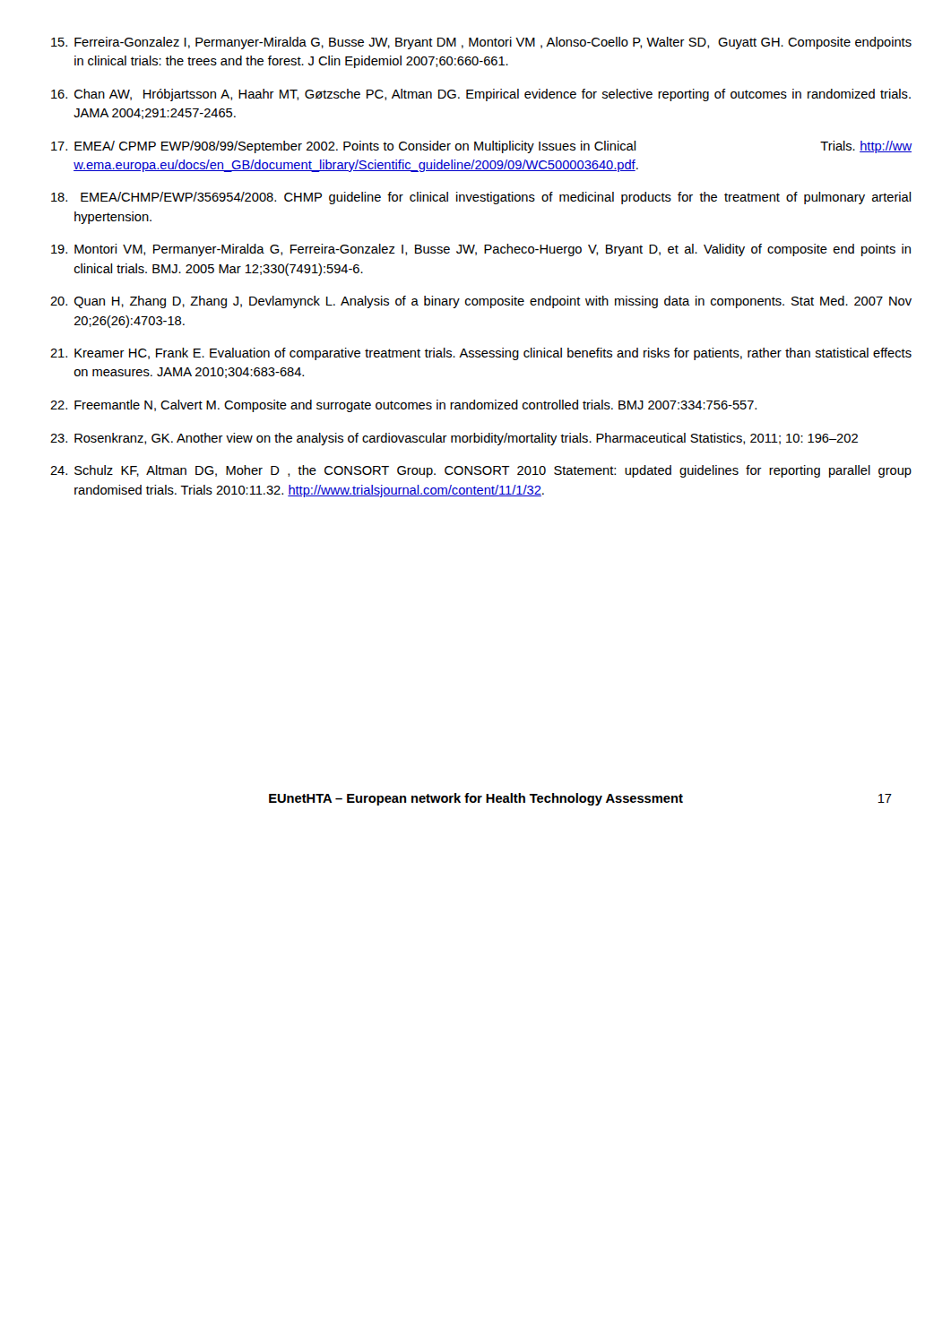Ferreira-Gonzalez I, Permanyer-Miralda G, Busse JW, Bryant DM , Montori VM , Alonso-Coello P, Walter SD, Guyatt GH. Composite endpoints in clinical trials: the trees and the forest. J Clin Epidemiol 2007;60:660-661.
Chan AW, Hróbjartsson A, Haahr MT, Gøtzsche PC, Altman DG. Empirical evidence for selective reporting of outcomes in randomized trials. JAMA 2004;291:2457-2465.
EMEA/ CPMP EWP/908/99/September 2002. Points to Consider on Multiplicity Issues in Clinical Trials. http://www.ema.europa.eu/docs/en_GB/document_library/Scientific_guideline/2009/09/WC500003640.pdf.
EMEA/CHMP/EWP/356954/2008. CHMP guideline for clinical investigations of medicinal products for the treatment of pulmonary arterial hypertension.
Montori VM, Permanyer-Miralda G, Ferreira-Gonzalez I, Busse JW, Pacheco-Huergo V, Bryant D, et al. Validity of composite end points in clinical trials. BMJ. 2005 Mar 12;330(7491):594-6.
Quan H, Zhang D, Zhang J, Devlamynck L. Analysis of a binary composite endpoint with missing data in components. Stat Med. 2007 Nov 20;26(26):4703-18.
Kreamer HC, Frank E. Evaluation of comparative treatment trials. Assessing clinical benefits and risks for patients, rather than statistical effects on measures. JAMA 2010;304:683-684.
Freemantle N, Calvert M. Composite and surrogate outcomes in randomized controlled trials. BMJ 2007:334:756-557.
Rosenkranz, GK. Another view on the analysis of cardiovascular morbidity/mortality trials. Pharmaceutical Statistics, 2011; 10: 196–202
Schulz KF, Altman DG, Moher D , the CONSORT Group. CONSORT 2010 Statement: updated guidelines for reporting parallel group randomised trials. Trials 2010:11.32. http://www.trialsjournal.com/content/11/1/32.
EUnetHTA – European network for Health Technology Assessment 17